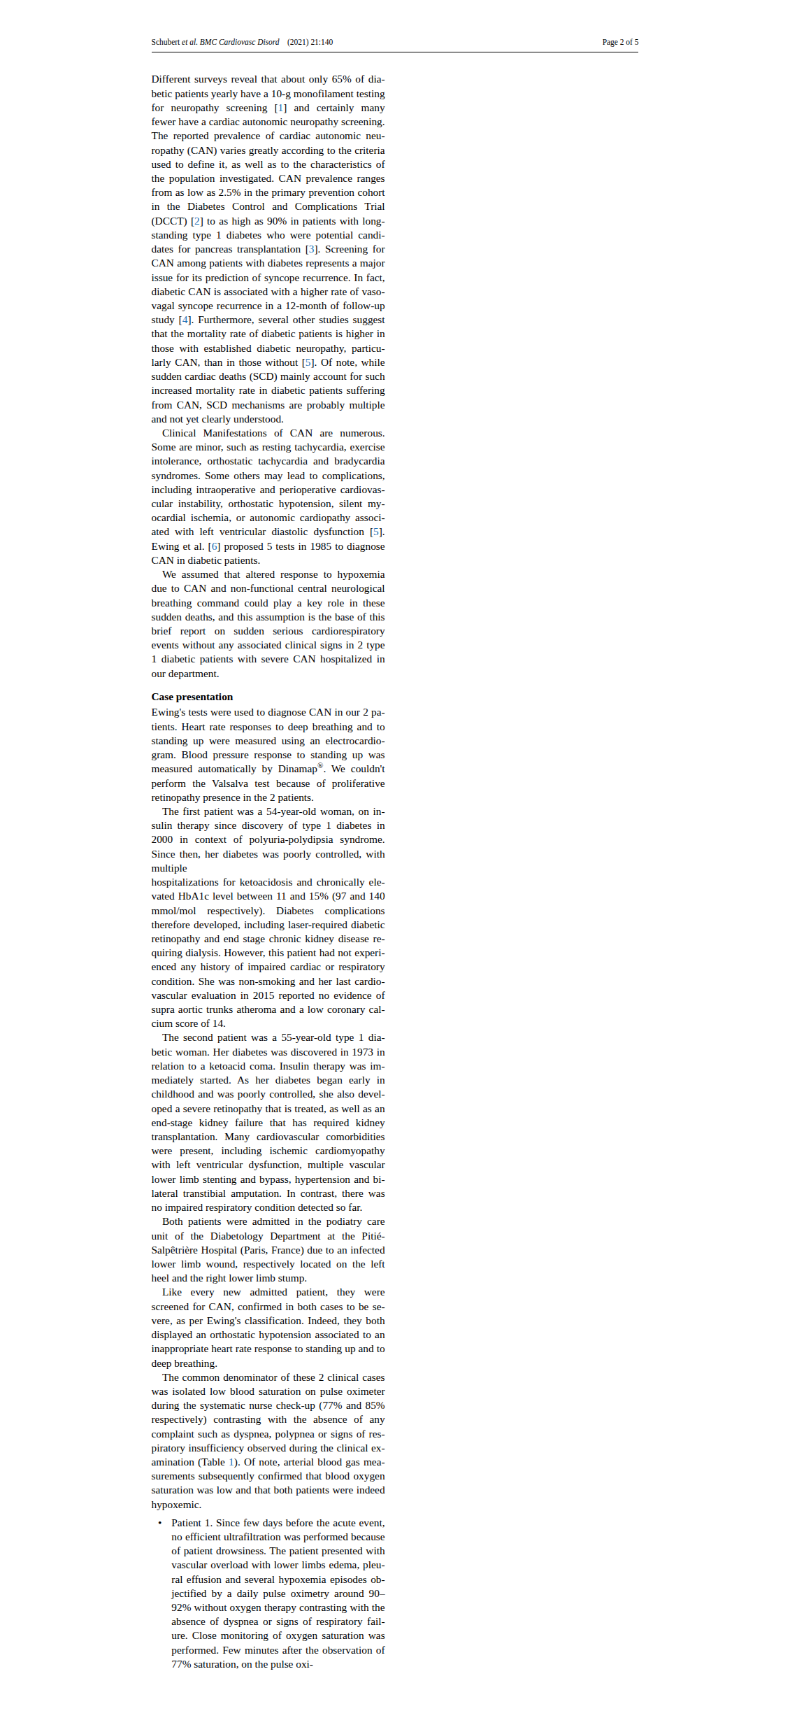Schubert et al. BMC Cardiovasc Disord (2021) 21:140
Page 2 of 5
Different surveys reveal that about only 65% of diabetic patients yearly have a 10-g monofilament testing for neuropathy screening [1] and certainly many fewer have a cardiac autonomic neuropathy screening. The reported prevalence of cardiac autonomic neuropathy (CAN) varies greatly according to the criteria used to define it, as well as to the characteristics of the population investigated. CAN prevalence ranges from as low as 2.5% in the primary prevention cohort in the Diabetes Control and Complications Trial (DCCT) [2] to as high as 90% in patients with long-standing type 1 diabetes who were potential candidates for pancreas transplantation [3]. Screening for CAN among patients with diabetes represents a major issue for its prediction of syncope recurrence. In fact, diabetic CAN is associated with a higher rate of vaso-vagal syncope recurrence in a 12-month of follow-up study [4]. Furthermore, several other studies suggest that the mortality rate of diabetic patients is higher in those with established diabetic neuropathy, particularly CAN, than in those without [5]. Of note, while sudden cardiac deaths (SCD) mainly account for such increased mortality rate in diabetic patients suffering from CAN, SCD mechanisms are probably multiple and not yet clearly understood.
Clinical Manifestations of CAN are numerous. Some are minor, such as resting tachycardia, exercise intolerance, orthostatic tachycardia and bradycardia syndromes. Some others may lead to complications, including intraoperative and perioperative cardiovascular instability, orthostatic hypotension, silent myocardial ischemia, or autonomic cardiopathy associated with left ventricular diastolic dysfunction [5]. Ewing et al. [6] proposed 5 tests in 1985 to diagnose CAN in diabetic patients.
We assumed that altered response to hypoxemia due to CAN and non-functional central neurological breathing command could play a key role in these sudden deaths, and this assumption is the base of this brief report on sudden serious cardiorespiratory events without any associated clinical signs in 2 type 1 diabetic patients with severe CAN hospitalized in our department.
Case presentation
Ewing's tests were used to diagnose CAN in our 2 patients. Heart rate responses to deep breathing and to standing up were measured using an electrocardiogram. Blood pressure response to standing up was measured automatically by Dinamap®. We couldn't perform the Valsalva test because of proliferative retinopathy presence in the 2 patients.
The first patient was a 54-year-old woman, on insulin therapy since discovery of type 1 diabetes in 2000 in context of polyuria-polydipsia syndrome. Since then, her diabetes was poorly controlled, with multiple
hospitalizations for ketoacidosis and chronically elevated HbA1c level between 11 and 15% (97 and 140 mmol/mol respectively). Diabetes complications therefore developed, including laser-required diabetic retinopathy and end stage chronic kidney disease requiring dialysis. However, this patient had not experienced any history of impaired cardiac or respiratory condition. She was non-smoking and her last cardiovascular evaluation in 2015 reported no evidence of supra aortic trunks atheroma and a low coronary calcium score of 14.
The second patient was a 55-year-old type 1 diabetic woman. Her diabetes was discovered in 1973 in relation to a ketoacid coma. Insulin therapy was immediately started. As her diabetes began early in childhood and was poorly controlled, she also developed a severe retinopathy that is treated, as well as an end-stage kidney failure that has required kidney transplantation. Many cardiovascular comorbidities were present, including ischemic cardiomyopathy with left ventricular dysfunction, multiple vascular lower limb stenting and bypass, hypertension and bilateral transtibial amputation. In contrast, there was no impaired respiratory condition detected so far.
Both patients were admitted in the podiatry care unit of the Diabetology Department at the Pitié-Salpêtrière Hospital (Paris, France) due to an infected lower limb wound, respectively located on the left heel and the right lower limb stump.
Like every new admitted patient, they were screened for CAN, confirmed in both cases to be severe, as per Ewing's classification. Indeed, they both displayed an orthostatic hypotension associated to an inappropriate heart rate response to standing up and to deep breathing.
The common denominator of these 2 clinical cases was isolated low blood saturation on pulse oximeter during the systematic nurse check-up (77% and 85% respectively) contrasting with the absence of any complaint such as dyspnea, polypnea or signs of respiratory insufficiency observed during the clinical examination (Table 1). Of note, arterial blood gas measurements subsequently confirmed that blood oxygen saturation was low and that both patients were indeed hypoxemic.
Patient 1. Since few days before the acute event, no efficient ultrafiltration was performed because of patient drowsiness. The patient presented with vascular overload with lower limbs edema, pleural effusion and several hypoxemia episodes objectified by a daily pulse oximetry around 90–92% without oxygen therapy contrasting with the absence of dyspnea or signs of respiratory failure. Close monitoring of oxygen saturation was performed. Few minutes after the observation of 77% saturation, on the pulse oxi-